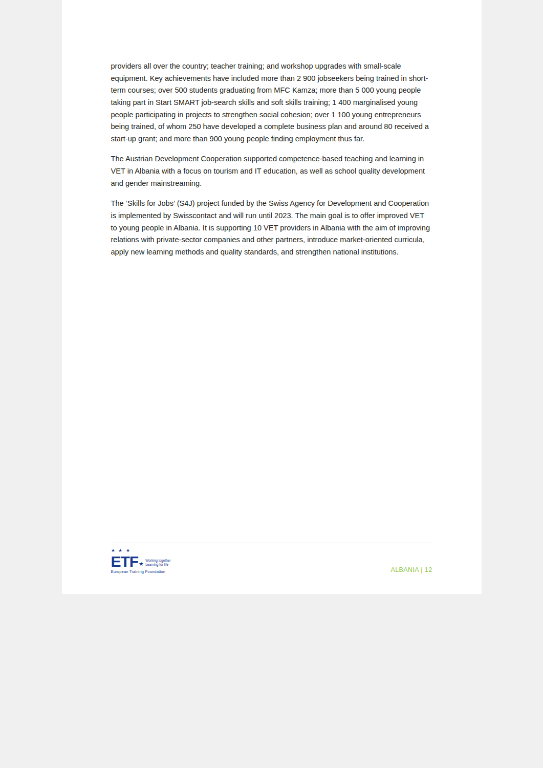providers all over the country; teacher training; and workshop upgrades with small-scale equipment. Key achievements have included more than 2 900 jobseekers being trained in short-term courses; over 500 students graduating from MFC Kamza; more than 5 000 young people taking part in Start SMART job-search skills and soft skills training; 1 400 marginalised young people participating in projects to strengthen social cohesion; over 1 100 young entrepreneurs being trained, of whom 250 have developed a complete business plan and around 80 received a start-up grant; and more than 900 young people finding employment thus far.
The Austrian Development Cooperation supported competence-based teaching and learning in VET in Albania with a focus on tourism and IT education, as well as school quality development and gender mainstreaming.
The ‘Skills for Jobs’ (S4J) project funded by the Swiss Agency for Development and Cooperation is implemented by Swisscontact and will run until 2023. The main goal is to offer improved VET to young people in Albania. It is supporting 10 VET providers in Albania with the aim of improving relations with private-sector companies and other partners, introduce market-oriented curricula, apply new learning methods and quality standards, and strengthen national institutions.
★ ★ ★
ETF★ Working together
Learning for life
European Training Foundation
ALBANIA | 12